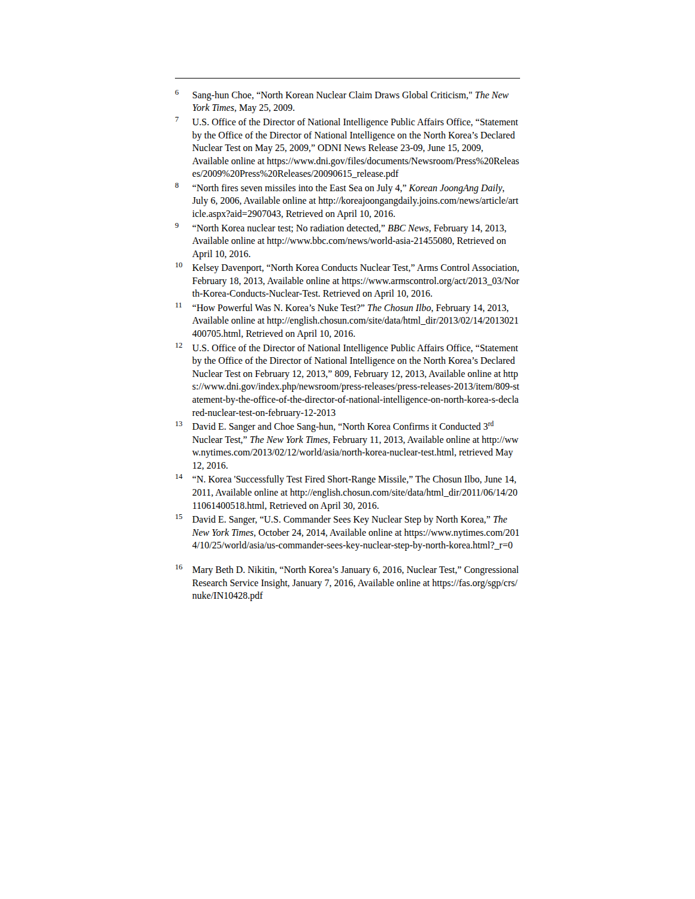6 Sang-hun Choe, “North Korean Nuclear Claim Draws Global Criticism," The New York Times, May 25, 2009.
7 U.S. Office of the Director of National Intelligence Public Affairs Office, “Statement by the Office of the Director of National Intelligence on the North Korea’s Declared Nuclear Test on May 25, 2009,” ODNI News Release 23-09, June 15, 2009, Available online at https://www.dni.gov/files/documents/Newsroom/Press%20Releases/2009%20Press%20Releases/20090615_release.pdf
8 “North fires seven missiles into the East Sea on July 4,” Korean JoongAng Daily, July 6, 2006, Available online at http://koreajoongangdaily.joins.com/news/article/article.aspx?aid=2907043, Retrieved on April 10, 2016.
9 “North Korea nuclear test; No radiation detected,” BBC News, February 14, 2013, Available online at http://www.bbc.com/news/world-asia-21455080, Retrieved on April 10, 2016.
10 Kelsey Davenport, “North Korea Conducts Nuclear Test,” Arms Control Association, February 18, 2013, Available online at https://www.armscontrol.org/act/2013_03/North-Korea-Conducts-Nuclear-Test. Retrieved on April 10, 2016.
11 “How Powerful Was N. Korea’s Nuke Test?” The Chosun Ilbo, February 14, 2013, Available online at http://english.chosun.com/site/data/html_dir/2013/02/14/2013021400705.html, Retrieved on April 10, 2016.
12 U.S. Office of the Director of National Intelligence Public Affairs Office, “Statement by the Office of the Director of National Intelligence on the North Korea’s Declared Nuclear Test on February 12, 2013,” 809, February 12, 2013, Available online at https://www.dni.gov/index.php/newsroom/press-releases/press-releases-2013/item/809-statement-by-the-office-of-the-director-of-national-intelligence-on-north-korea-s-declared-nuclear-test-on-february-12-2013
13 David E. Sanger and Choe Sang-hun, “North Korea Confirms it Conducted 3rd Nuclear Test,” The New York Times, February 11, 2013, Available online at http://www.nytimes.com/2013/02/12/world/asia/north-korea-nuclear-test.html, retrieved May 12, 2016.
14 “N. Korea 'Successfully Test Fired Short-Range Missile,” The Chosun Ilbo, June 14, 2011, Available online at http://english.chosun.com/site/data/html_dir/2011/06/14/2011061400518.html, Retrieved on April 30, 2016.
15 David E. Sanger, “U.S. Commander Sees Key Nuclear Step by North Korea,” The New York Times, October 24, 2014, Available online at https://www.nytimes.com/2014/10/25/world/asia/us-commander-sees-key-nuclear-step-by-north-korea.html?_r=0
16 Mary Beth D. Nikitin, “North Korea’s January 6, 2016, Nuclear Test,” Congressional Research Service Insight, January 7, 2016, Available online at https://fas.org/sgp/crs/nuke/IN10428.pdf